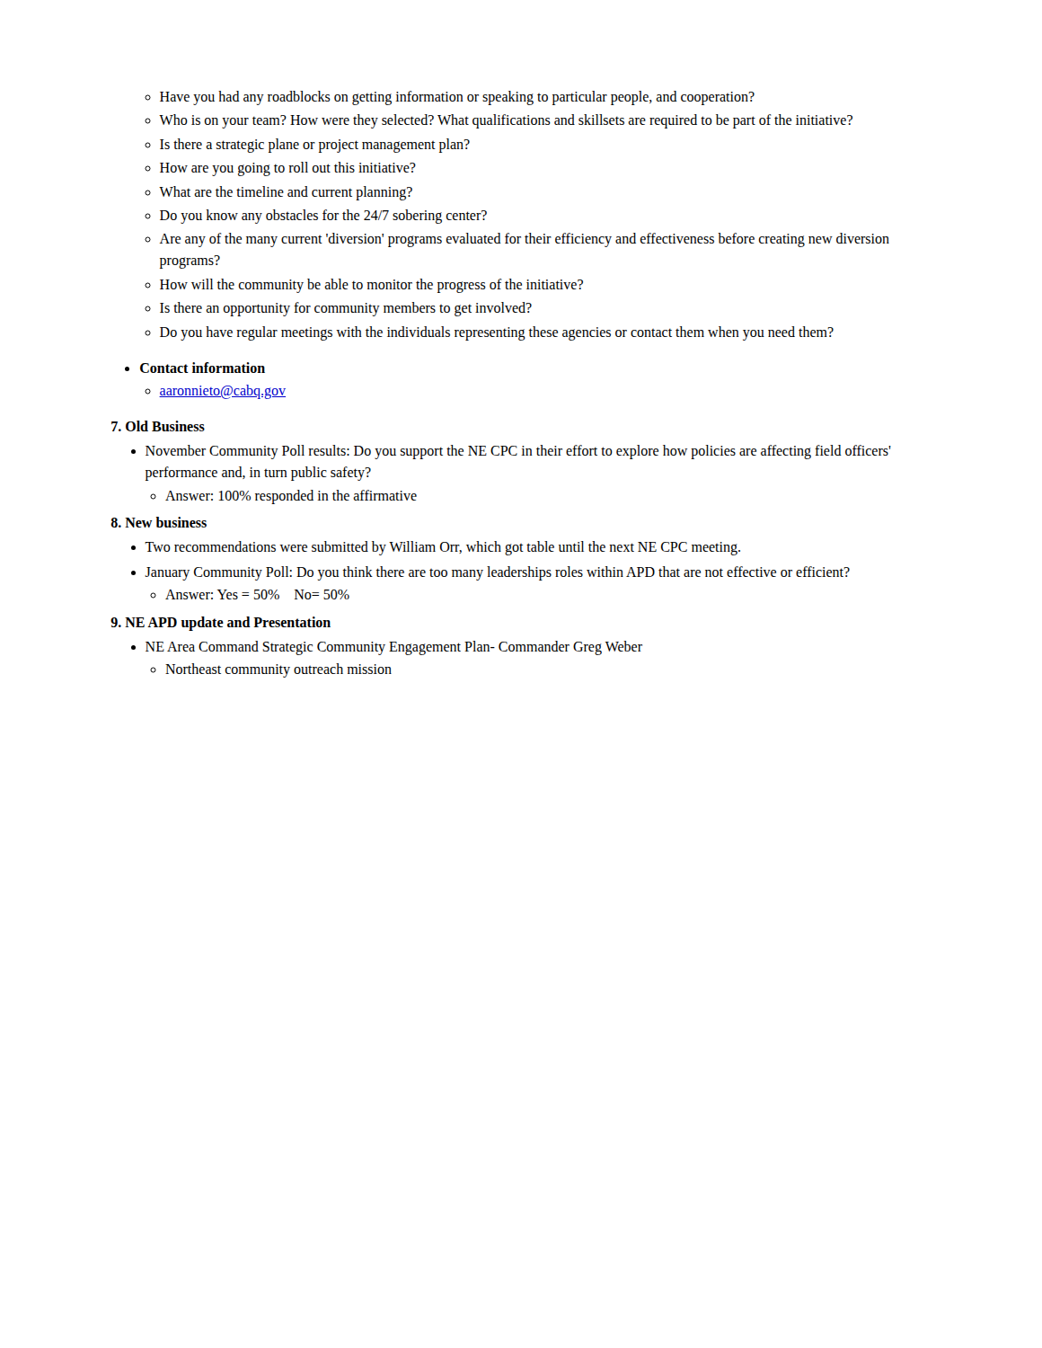Have you had any roadblocks on getting information or speaking to particular people, and cooperation?
Who is on your team? How were they selected? What qualifications and skillsets are required to be part of the initiative?
Is there a strategic plane or project management plan?
How are you going to roll out this initiative?
What are the timeline and current planning?
Do you know any obstacles for the 24/7 sobering center?
Are any of the many current 'diversion' programs evaluated for their efficiency and effectiveness before creating new diversion programs?
How will the community be able to monitor the progress of the initiative?
Is there an opportunity for community members to get involved?
Do you have regular meetings with the individuals representing these agencies or contact them when you need them?
Contact information
aaronnieto@cabq.gov
Old Business
November Community Poll results: Do you support the NE CPC in their effort to explore how policies are affecting field officers' performance and, in turn public safety?
Answer: 100% responded in the affirmative
New business
Two recommendations were submitted by William Orr, which got table until the next NE CPC meeting.
January Community Poll: Do you think there are too many leaderships roles within APD that are not effective or efficient?
Answer: Yes = 50% No= 50%
NE APD update and Presentation
NE Area Command Strategic Community Engagement Plan- Commander Greg Weber
Northeast community outreach mission